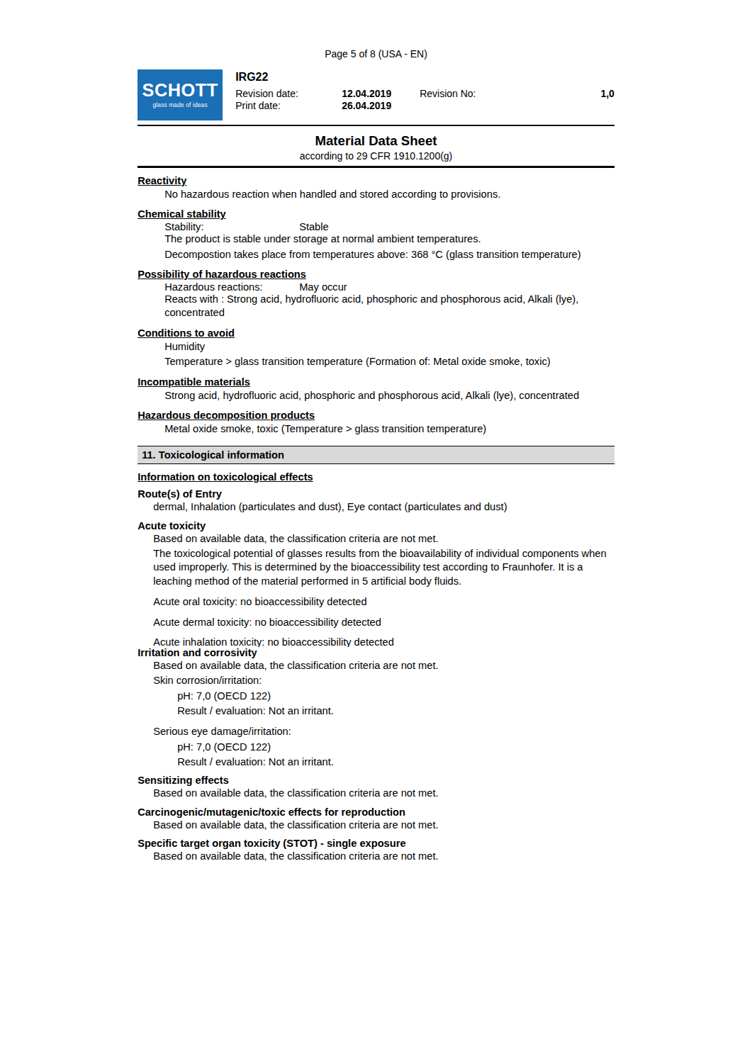Page 5 of 8 (USA - EN)
SCHOTT
glass made of ideas
IRG22
| Revision date: | 12.04.2019 | Revision No: | 1,0 |
| Print date: | 26.04.2019 | | |
Material Data Sheet
according to 29 CFR 1910.1200(g)
Reactivity
No hazardous reaction when handled and stored according to provisions.
Chemical stability
Stability:
Stable
The product is stable under storage at normal ambient temperatures.
Decompostion takes place from temperatures above: 368 °C (glass transition temperature)
Possibility of hazardous reactions
Hazardous reactions:
May occur
Reacts with : Strong acid, hydrofluoric acid, phosphoric and phosphorous acid, Alkali (lye), concentrated
Conditions to avoid
Humidity
Temperature > glass transition temperature (Formation of: Metal oxide smoke, toxic)
Incompatible materials
Strong acid, hydrofluoric acid, phosphoric and phosphorous acid, Alkali (lye), concentrated
Hazardous decomposition products
Metal oxide smoke, toxic (Temperature > glass transition temperature)
11. Toxicological information
Information on toxicological effects
Route(s) of Entry
dermal, Inhalation (particulates and dust), Eye contact (particulates and dust)
Acute toxicity
Based on available data, the classification criteria are not met.
The toxicological potential of glasses results from the bioavailability of individual components when used improperly. This is determined by the bioaccessibility test according to Fraunhofer. It is a leaching method of the material performed in 5 artificial body fluids.
Acute oral toxicity: no bioaccessibility detected
Acute dermal toxicity: no bioaccessibility detected
Acute inhalation toxicity: no bioaccessibility detected
Irritation and corrosivity
Based on available data, the classification criteria are not met.
Skin corrosion/irritation:
pH: 7,0 (OECD 122)
Result / evaluation: Not an irritant.
Serious eye damage/irritation:
pH: 7,0 (OECD 122)
Result / evaluation: Not an irritant.
Sensitizing effects
Based on available data, the classification criteria are not met.
Carcinogenic/mutagenic/toxic effects for reproduction
Based on available data, the classification criteria are not met.
Specific target organ toxicity (STOT) - single exposure
Based on available data, the classification criteria are not met.